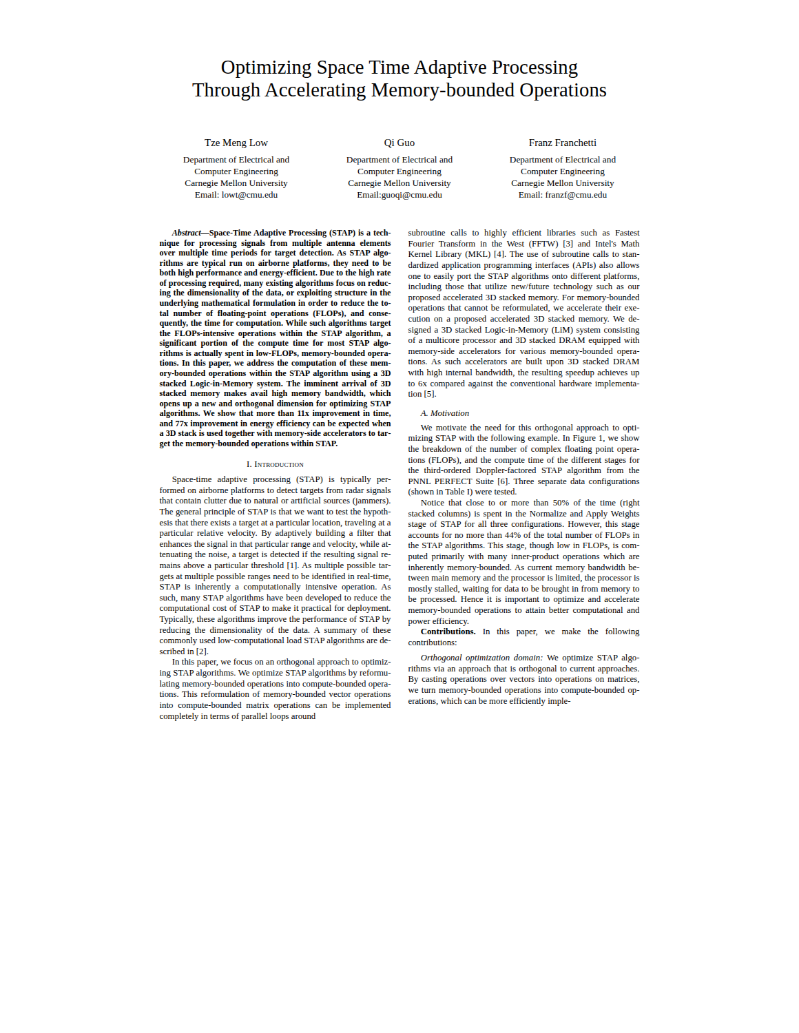Optimizing Space Time Adaptive Processing
Through Accelerating Memory-bounded Operations
Tze Meng Low
Department of Electrical and
Computer Engineering
Carnegie Mellon University
Email: lowt@cmu.edu
Qi Guo
Department of Electrical and
Computer Engineering
Carnegie Mellon University
Email:guoqi@cmu.edu
Franz Franchetti
Department of Electrical and
Computer Engineering
Carnegie Mellon University
Email: franzf@cmu.edu
Abstract—Space-Time Adaptive Processing (STAP) is a technique for processing signals from multiple antenna elements over multiple time periods for target detection. As STAP algorithms are typical run on airborne platforms, they need to be both high performance and energy-efficient. Due to the high rate of processing required, many existing algorithms focus on reducing the dimensionality of the data, or exploiting structure in the underlying mathematical formulation in order to reduce the total number of floating-point operations (FLOPs), and consequently, the time for computation. While such algorithms target the FLOPs-intensive operations within the STAP algorithm, a significant portion of the compute time for most STAP algorithms is actually spent in low-FLOPs, memory-bounded operations. In this paper, we address the computation of these memory-bounded operations within the STAP algorithm using a 3D stacked Logic-in-Memory system. The imminent arrival of 3D stacked memory makes avail high memory bandwidth, which opens up a new and orthogonal dimension for optimizing STAP algorithms. We show that more than 11x improvement in time, and 77x improvement in energy efficiency can be expected when a 3D stack is used together with memory-side accelerators to target the memory-bounded operations within STAP.
I. Introduction
Space-time adaptive processing (STAP) is typically performed on airborne platforms to detect targets from radar signals that contain clutter due to natural or artificial sources (jammers). The general principle of STAP is that we want to test the hypothesis that there exists a target at a particular location, traveling at a particular relative velocity. By adaptively building a filter that enhances the signal in that particular range and velocity, while attenuating the noise, a target is detected if the resulting signal remains above a particular threshold [1]. As multiple possible targets at multiple possible ranges need to be identified in real-time, STAP is inherently a computationally intensive operation. As such, many STAP algorithms have been developed to reduce the computational cost of STAP to make it practical for deployment. Typically, these algorithms improve the performance of STAP by reducing the dimensionality of the data. A summary of these commonly used low-computational load STAP algorithms are described in [2].
In this paper, we focus on an orthogonal approach to optimizing STAP algorithms. We optimize STAP algorithms by reformulating memory-bounded operations into compute-bounded operations. This reformulation of memory-bounded vector operations into compute-bounded matrix operations can be implemented completely in terms of parallel loops around
subroutine calls to highly efficient libraries such as Fastest Fourier Transform in the West (FFTW) [3] and Intel's Math Kernel Library (MKL) [4]. The use of subroutine calls to standardized application programming interfaces (APIs) also allows one to easily port the STAP algorithms onto different platforms, including those that utilize new/future technology such as our proposed accelerated 3D stacked memory. For memory-bounded operations that cannot be reformulated, we accelerate their execution on a proposed accelerated 3D stacked memory. We designed a 3D stacked Logic-in-Memory (LiM) system consisting of a multicore processor and 3D stacked DRAM equipped with memory-side accelerators for various memory-bounded operations. As such accelerators are built upon 3D stacked DRAM with high internal bandwidth, the resulting speedup achieves up to 6x compared against the conventional hardware implementation [5].
A. Motivation
We motivate the need for this orthogonal approach to optimizing STAP with the following example. In Figure 1, we show the breakdown of the number of complex floating point operations (FLOPs), and the compute time of the different stages for the third-ordered Doppler-factored STAP algorithm from the PNNL PERFECT Suite [6]. Three separate data configurations (shown in Table I) were tested.
Notice that close to or more than 50% of the time (right stacked columns) is spent in the Normalize and Apply Weights stage of STAP for all three configurations. However, this stage accounts for no more than 44% of the total number of FLOPs in the STAP algorithms. This stage, though low in FLOPs, is computed primarily with many inner-product operations which are inherently memory-bounded. As current memory bandwidth between main memory and the processor is limited, the processor is mostly stalled, waiting for data to be brought in from memory to be processed. Hence it is important to optimize and accelerate memory-bounded operations to attain better computational and power efficiency.
Contributions. In this paper, we make the following contributions:
Orthogonal optimization domain: We optimize STAP algorithms via an approach that is orthogonal to current approaches. By casting operations over vectors into operations on matrices, we turn memory-bounded operations into compute-bounded operations, which can be more efficiently imple-